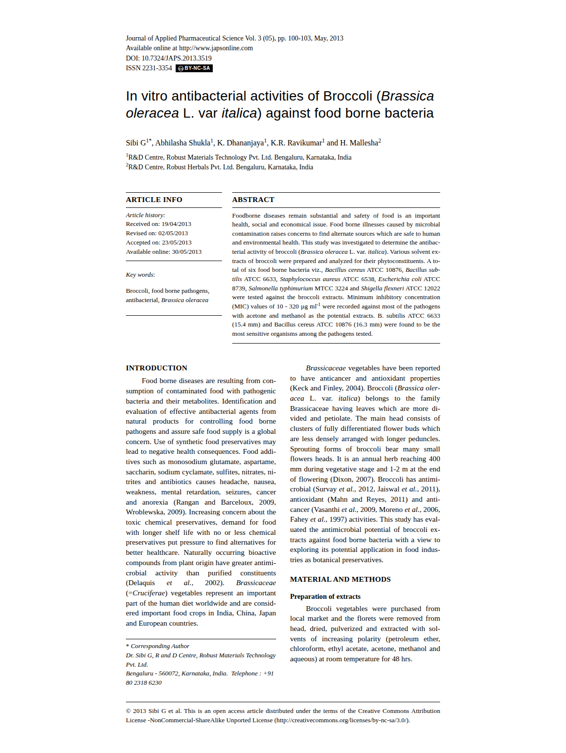Journal of Applied Pharmaceutical Science Vol. 3 (05), pp. 100-103, May, 2013
Available online at http://www.japsonline.com
DOI: 10.7324/JAPS.2013.3519
ISSN 2231-3354 cc BY-NC-SA
In vitro antibacterial activities of Broccoli (Brassica oleracea L. var italica) against food borne bacteria
Sibi G1*, Abhilasha Shukla1, K. Dhananjaya1, K.R. Ravikumar1 and H. Mallesha2
1R&D Centre, Robust Materials Technology Pvt. Ltd. Bengaluru, Karnataka, India
2R&D Centre, Robust Herbals Pvt. Ltd. Bengaluru, Karnataka, India
ARTICLE INFO
Article history:
Received on: 19/04/2013
Revised on: 02/05/2013
Accepted on: 23/05/2013
Available online: 30/05/2013
Key words:
Broccoli, food borne pathogens, antibacterial, Brassica oleracea
ABSTRACT
Foodborne diseases remain substantial and safety of food is an important health, social and economical issue. Food borne illnesses caused by microbial contamination raises concerns to find alternate sources which are safe to human and environmental health. This study was investigated to determine the antibacterial activity of broccoli (Brassica oleracea L. var. italica). Various solvent extracts of broccoli were prepared and analyzed for their phytoconstituents. A total of six food borne bacteria viz., Bacillus cereus ATCC 10876, Bacillus subtilis ATCC 6633, Staphylococcus aureus ATCC 6538, Escherichia coli ATCC 8739, Salmonella typhimurium MTCC 3224 and Shigella flexneri ATCC 12022 were tested against the broccoli extracts. Minimum inhibitory concentration (MIC) values of 10 - 320 µg ml-1 were recorded against most of the pathogens with acetone and methanol as the potential extracts. B. subtilis ATCC 6633 (15.4 mm) and Bacillus cereus ATCC 10876 (16.3 mm) were found to be the most sensitive organisms among the pathogens tested.
INTRODUCTION
Food borne diseases are resulting from consumption of contaminated food with pathogenic bacteria and their metabolites. Identification and evaluation of effective antibacterial agents from natural products for controlling food borne pathogens and assure safe food supply is a global concern. Use of synthetic food preservatives may lead to negative health consequences. Food additives such as monosodium glutamate, aspartame, saccharin, sodium cyclamate, sulfites, nitrates, nitrites and antibiotics causes headache, nausea, weakness, mental retardation, seizures, cancer and anorexia (Rangan and Barceloux, 2009, Wroblewska, 2009). Increasing concern about the toxic chemical preservatives, demand for food with longer shelf life with no or less chemical preservatives put pressure to find alternatives for better healthcare. Naturally occurring bioactive compounds from plant origin have greater antimicrobial activity than purified constituents (Delaquis et al., 2002). Brassicaceae (=Cruciferae) vegetables represent an important part of the human diet worldwide and are considered important food crops in India, China, Japan and European countries.
* Corresponding Author
Dr. Sibi G, R and D Centre, Robust Materials Technology Pvt. Ltd.
Bengaluru - 560072, Karnataka, India. Telephone : +91 80 2318 6230
Brassicaceae vegetables have been reported to have anticancer and antioxidant properties (Keck and Finley, 2004). Broccoli (Brassica oleracea L. var. italica) belongs to the family Brassicaceae having leaves which are more divided and petiolate. The main head consists of clusters of fully differentiated flower buds which are less densely arranged with longer peduncles. Sprouting forms of broccoli bear many small flowers heads. It is an annual herb reaching 400 mm during vegetative stage and 1-2 m at the end of flowering (Dixon, 2007). Broccoli has antimicrobial (Survay et al., 2012, Jaiswal et al., 2011), antioxidant (Mahn and Reyes, 2011) and anticancer (Vasanthi et al., 2009, Moreno et al., 2006, Fahey et al., 1997) activities. This study has evaluated the antimicrobial potential of broccoli extracts against food borne bacteria with a view to exploring its potential application in food industries as botanical preservatives.
MATERIAL AND METHODS
Preparation of extracts
Broccoli vegetables were purchased from local market and the florets were removed from head, dried, pulverized and extracted with solvents of increasing polarity (petroleum ether, chloroform, ethyl acetate, acetone, methanol and aqueous) at room temperature for 48 hrs.
© 2013 Sibi G et al. This is an open access article distributed under the terms of the Creative Commons Attribution License -NonCommercial-ShareAlike Unported License (http://creativecommons.org/licenses/by-nc-sa/3.0/).